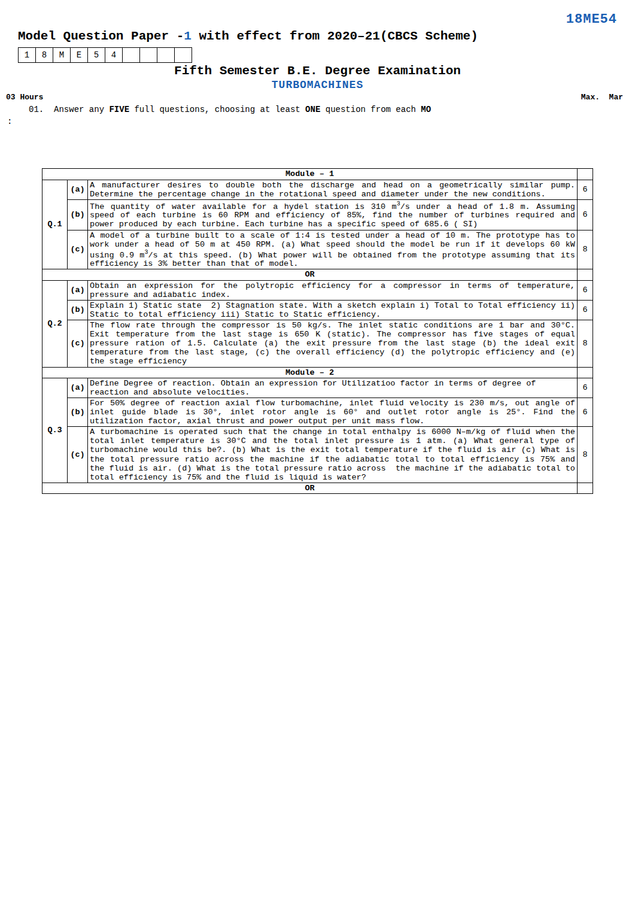18ME54
Model Question Paper -1 with effect from 2020–21(CBCS Scheme)
| 1 | 8 | M | E | 5 | 4 | | | | |
Fifth Semester B.E. Degree Examination
TURBOMACHINES
03 Hours Max. Mar
01. Answer any FIVE full questions, choosing at least ONE question from each MO
:
| Module – 1 | |
| Q.1 | (a) | A manufacturer desires to double both the discharge and head on a geometrically similar pump. Determine the percentage change in the rotational speed and diameter under the new conditions. | 6 |
| (b) | The quantity of water available for a hydel station is 310 m 3 /s under a head of 1.8 m. Assuming speed of each turbine is 60 RPM and efficiency of 85%, find the number of turbines required and power produced by each turbine. Each turbine has a specific speed of 685.6 ( SI) | 6 |
| (c) | A model of a turbine built to a scale of 1:4 is tested under a head of 10 m. The prototype has to work under a head of 50 m at 450 RPM. (a) What speed should the model be run if it develops 60 kW using 0.9 m 3 /s at this speed. (b) What power will be obtained from the prototype assuming that its efficiency is 3% better than that of model. | 8 |
| OR | |
| Q.2 | (a) | Obtain an expression for the polytropic efficiency for a compressor in terms of temperature, pressure and adiabatic index. | 6 |
| (b) | Explain 1) Static state 2) Stagnation state. With a sketch explain i) Total to Total efficiency ii) Static to total efficiency iii) Static to Static efficiency. | 6 |
| (c) | The flow rate through the compressor is 50 kg/s. The inlet static conditions are 1 bar and 30°C. Exit temperature from the last stage is 650 K (static). The compressor has five stages of equal pressure ration of 1.5. Calculate (a) the exit pressure from the last stage (b) the ideal exit temperature from the last stage, (c) the overall efficiency (d) the polytropic efficiency and (e) the stage efficiency | 8 |
| Module – 2 | |
| Q.3 | (a) | Define Degree of reaction. Obtain an expression for Utilizatioo factor in terms of degree of reaction and absolute velocities. | 6 |
| (b) | For 50% degree of reaction axial flow turbomachine, inlet fluid velocity is 230 m/s, out angle of inlet guide blade is 30°, inlet rotor angle is 60° and outlet rotor angle is 25°. Find the utilization factor, axial thrust and power output per unit mass flow. | 6 |
| (c) | A turbomachine is operated such that the change in total enthalpy is 6000 N–m/kg of fluid when the total inlet temperature is 30°C and the total inlet pressure is 1 atm. (a) What general type of turbomachine would this be?. (b) What is the exit total temperature if the fluid is air (c) What is the total pressure ratio across the machine if the adiabatic total to total efficiency is 75% and the fluid is air. (d) What is the total pressure ratio across the machine if the adiabatic total to total efficiency is 75% and the fluid is liquid is water? | 8 |
| OR | |